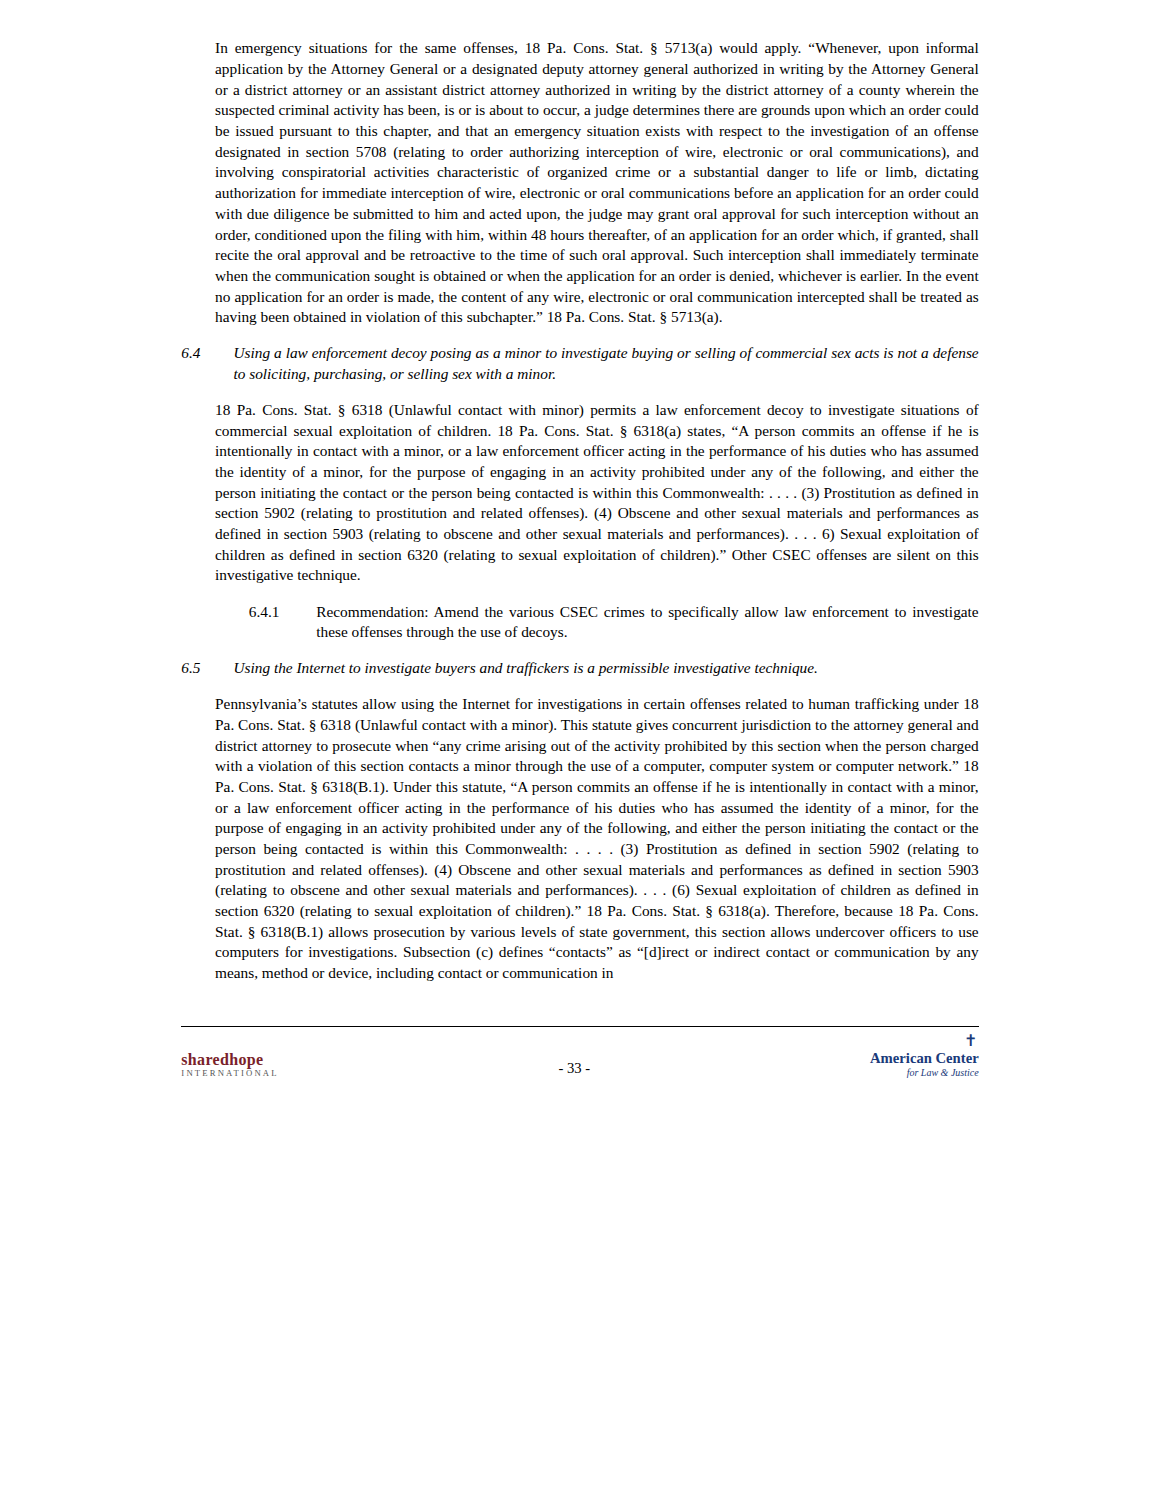In emergency situations for the same offenses, 18 Pa. Cons. Stat. § 5713(a) would apply. “Whenever, upon informal application by the Attorney General or a designated deputy attorney general authorized in writing by the Attorney General or a district attorney or an assistant district attorney authorized in writing by the district attorney of a county wherein the suspected criminal activity has been, is or is about to occur, a judge determines there are grounds upon which an order could be issued pursuant to this chapter, and that an emergency situation exists with respect to the investigation of an offense designated in section 5708 (relating to order authorizing interception of wire, electronic or oral communications), and involving conspiratorial activities characteristic of organized crime or a substantial danger to life or limb, dictating authorization for immediate interception of wire, electronic or oral communications before an application for an order could with due diligence be submitted to him and acted upon, the judge may grant oral approval for such interception without an order, conditioned upon the filing with him, within 48 hours thereafter, of an application for an order which, if granted, shall recite the oral approval and be retroactive to the time of such oral approval. Such interception shall immediately terminate when the communication sought is obtained or when the application for an order is denied, whichever is earlier. In the event no application for an order is made, the content of any wire, electronic or oral communication intercepted shall be treated as having been obtained in violation of this subchapter.” 18 Pa. Cons. Stat. § 5713(a).
6.4
Using a law enforcement decoy posing as a minor to investigate buying or selling of commercial sex acts is not a defense to soliciting, purchasing, or selling sex with a minor.
18 Pa. Cons. Stat. § 6318 (Unlawful contact with minor) permits a law enforcement decoy to investigate situations of commercial sexual exploitation of children. 18 Pa. Cons. Stat. § 6318(a) states, “A person commits an offense if he is intentionally in contact with a minor, or a law enforcement officer acting in the performance of his duties who has assumed the identity of a minor, for the purpose of engaging in an activity prohibited under any of the following, and either the person initiating the contact or the person being contacted is within this Commonwealth: . . . . (3) Prostitution as defined in section 5902 (relating to prostitution and related offenses). (4) Obscene and other sexual materials and performances as defined in section 5903 (relating to obscene and other sexual materials and performances). . . . 6) Sexual exploitation of children as defined in section 6320 (relating to sexual exploitation of children).” Other CSEC offenses are silent on this investigative technique.
6.4.1
Recommendation: Amend the various CSEC crimes to specifically allow law enforcement to investigate these offenses through the use of decoys.
6.5
Using the Internet to investigate buyers and traffickers is a permissible investigative technique.
Pennsylvania’s statutes allow using the Internet for investigations in certain offenses related to human trafficking under 18 Pa. Cons. Stat. § 6318 (Unlawful contact with a minor). This statute gives concurrent jurisdiction to the attorney general and district attorney to prosecute when “any crime arising out of the activity prohibited by this section when the person charged with a violation of this section contacts a minor through the use of a computer, computer system or computer network.” 18 Pa. Cons. Stat. § 6318(B.1). Under this statute, “A person commits an offense if he is intentionally in contact with a minor, or a law enforcement officer acting in the performance of his duties who has assumed the identity of a minor, for the purpose of engaging in an activity prohibited under any of the following, and either the person initiating the contact or the person being contacted is within this Commonwealth: . . . . (3) Prostitution as defined in section 5902 (relating to prostitution and related offenses). (4) Obscene and other sexual materials and performances as defined in section 5903 (relating to obscene and other sexual materials and performances). . . . (6) Sexual exploitation of children as defined in section 6320 (relating to sexual exploitation of children).” 18 Pa. Cons. Stat. § 6318(a). Therefore, because 18 Pa. Cons. Stat. § 6318(B.1) allows prosecution by various levels of state government, this section allows undercover officers to use computers for investigations. Subsection (c) defines “contacts” as “[d]irect or indirect contact or communication by any means, method or device, including contact or communication in
sharedhope
INTERNATIONAL
- 33 -
✝
American Center
for Law & Justice